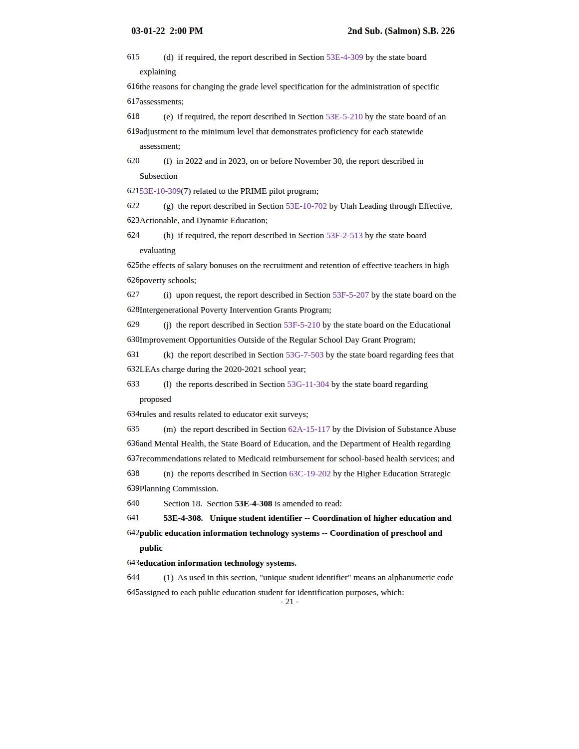03-01-22 2:00 PM 2nd Sub. (Salmon) S.B. 226
| 615 | (d) if required, the report described in Section 53E-4-309 by the state board explaining |
| 616 | the reasons for changing the grade level specification for the administration of specific |
| 617 | assessments; |
| 618 | (e) if required, the report described in Section 53E-5-210 by the state board of an |
| 619 | adjustment to the minimum level that demonstrates proficiency for each statewide assessment; |
| 620 | (f) in 2022 and in 2023, on or before November 30, the report described in Subsection |
| 621 | 53E-10-309 (7) related to the PRIME pilot program; |
| 622 | (g) the report described in Section 53E-10-702 by Utah Leading through Effective, |
| 623 | Actionable, and Dynamic Education; |
| 624 | (h) if required, the report described in Section 53F-2-513 by the state board evaluating |
| 625 | the effects of salary bonuses on the recruitment and retention of effective teachers in high |
| 626 | poverty schools; |
| 627 | (i) upon request, the report described in Section 53F-5-207 by the state board on the |
| 628 | Intergenerational Poverty Intervention Grants Program; |
| 629 | (j) the report described in Section 53F-5-210 by the state board on the Educational |
| 630 | Improvement Opportunities Outside of the Regular School Day Grant Program; |
| 631 | (k) the report described in Section 53G-7-503 by the state board regarding fees that |
| 632 | LEAs charge during the 2020-2021 school year; |
| 633 | (l) the reports described in Section 53G-11-304 by the state board regarding proposed |
| 634 | rules and results related to educator exit surveys; |
| 635 | (m) the report described in Section 62A-15-117 by the Division of Substance Abuse |
| 636 | and Mental Health, the State Board of Education, and the Department of Health regarding |
| 637 | recommendations related to Medicaid reimbursement for school-based health services; and |
| 638 | (n) the reports described in Section 63C-19-202 by the Higher Education Strategic |
| 639 | Planning Commission. |
| 640 | Section 18. Section 53E-4-308 is amended to read: |
| 641 | 53E-4-308. Unique student identifier -- Coordination of higher education and |
| 642 | public education information technology systems -- Coordination of preschool and public |
| 643 | education information technology systems. |
| 644 | (1) As used in this section, "unique student identifier" means an alphanumeric code |
| 645 | assigned to each public education student for identification purposes, which: |
- 21 -